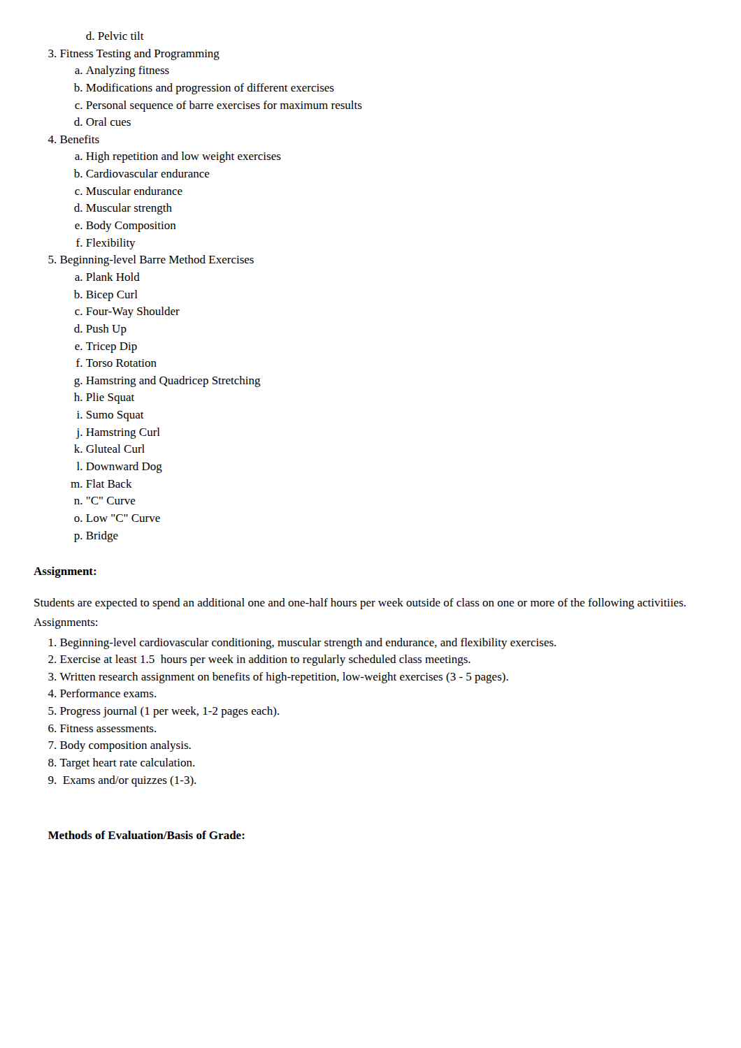d. Pelvic tilt
Fitness Testing and Programming
Analyzing fitness
Modifications and progression of different exercises
Personal sequence of barre exercises for maximum results
Oral cues
Benefits
High repetition and low weight exercises
Cardiovascular endurance
Muscular endurance
Muscular strength
Body Composition
Flexibility
Beginning-level Barre Method Exercises
Plank Hold
Bicep Curl
Four-Way Shoulder
Push Up
Tricep Dip
Torso Rotation
Hamstring and Quadricep Stretching
Plie Squat
Sumo Squat
Hamstring Curl
Gluteal Curl
Downward Dog
Flat Back
"C" Curve
Low "C" Curve
Bridge
Assignment:
Students are expected to spend an additional one and one-half hours per week outside of class on one or more of the following activitiies.
Assignments:
Beginning-level cardiovascular conditioning, muscular strength and endurance, and flexibility exercises.
Exercise at least 1.5 hours per week in addition to regularly scheduled class meetings.
Written research assignment on benefits of high-repetition, low-weight exercises (3 - 5 pages).
Performance exams.
Progress journal (1 per week, 1-2 pages each).
Fitness assessments.
Body composition analysis.
Target heart rate calculation.
Exams and/or quizzes (1-3).
Methods of Evaluation/Basis of Grade: